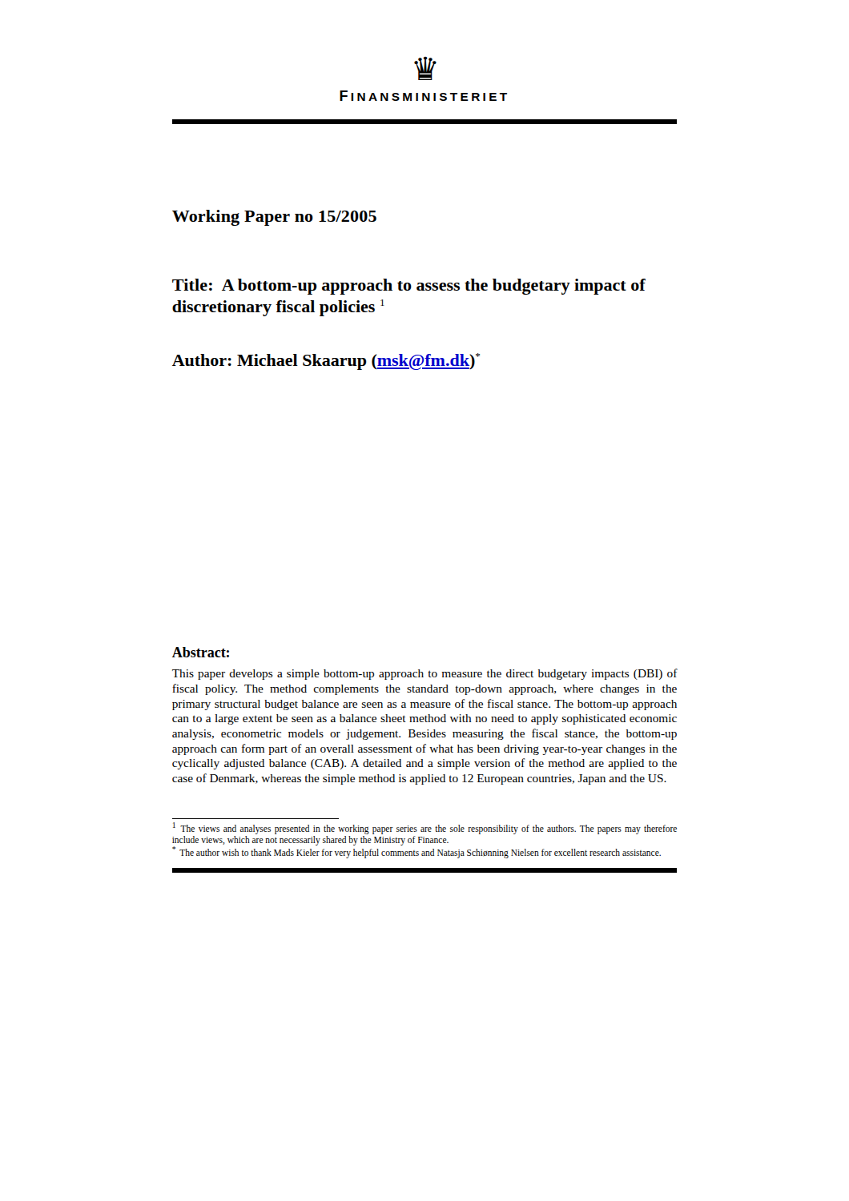♛ Finansministeriet
Working Paper no 15/2005
Title: A bottom-up approach to assess the budgetary impact of discretionary fiscal policies 1
Author: Michael Skaarup (msk@fm.dk)*
Abstract:
This paper develops a simple bottom-up approach to measure the direct budgetary impacts (DBI) of fiscal policy. The method complements the standard top-down approach, where changes in the primary structural budget balance are seen as a measure of the fiscal stance. The bottom-up approach can to a large extent be seen as a balance sheet method with no need to apply sophisticated economic analysis, econometric models or judgement. Besides measuring the fiscal stance, the bottom-up approach can form part of an overall assessment of what has been driving year-to-year changes in the cyclically adjusted balance (CAB). A detailed and a simple version of the method are applied to the case of Denmark, whereas the simple method is applied to 12 European countries, Japan and the US.
1 The views and analyses presented in the working paper series are the sole responsibility of the authors. The papers may therefore include views, which are not necessarily shared by the Ministry of Finance.
* The author wish to thank Mads Kieler for very helpful comments and Natasja Schiønning Nielsen for excellent research assistance.